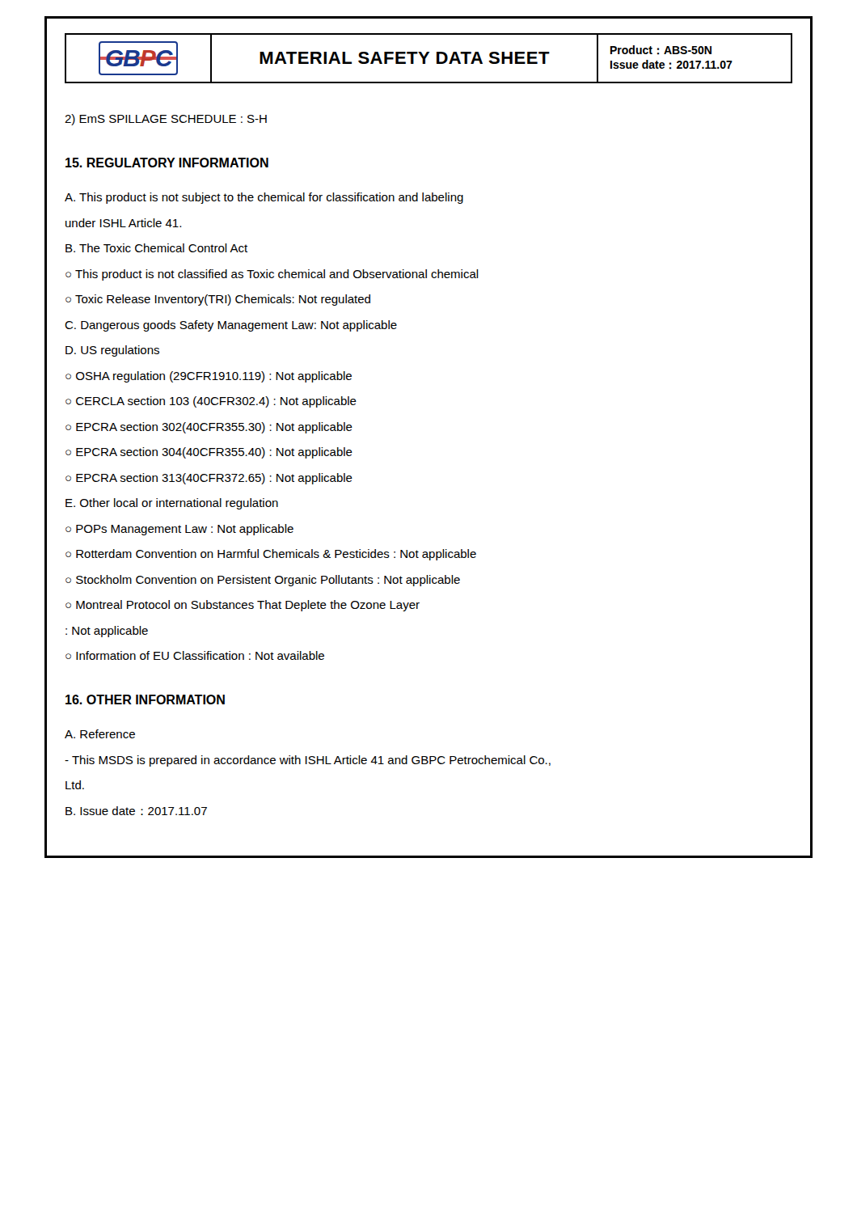GBPC
MATERIAL SAFETY DATA SHEET
Product：ABS-50N
Issue date：2017.11.07
2) EmS SPILLAGE SCHEDULE : S-H
15. REGULATORY INFORMATION
A. This product is not subject to the chemical for classification and labeling
under ISHL Article 41.
B. The Toxic Chemical Control Act
○ This product is not classified as Toxic chemical and Observational chemical
○ Toxic Release Inventory(TRI) Chemicals: Not regulated
C. Dangerous goods Safety Management Law: Not applicable
D. US regulations
○ OSHA regulation (29CFR1910.119) : Not applicable
○ CERCLA section 103 (40CFR302.4) : Not applicable
○ EPCRA section 302(40CFR355.30) : Not applicable
○ EPCRA section 304(40CFR355.40) : Not applicable
○ EPCRA section 313(40CFR372.65) : Not applicable
E. Other local or international regulation
○ POPs Management Law : Not applicable
○ Rotterdam Convention on Harmful Chemicals & Pesticides : Not applicable
○ Stockholm Convention on Persistent Organic Pollutants : Not applicable
○ Montreal Protocol on Substances That Deplete the Ozone Layer
: Not applicable
○ Information of EU Classification : Not available
16. OTHER INFORMATION
A. Reference
- This MSDS is prepared in accordance with ISHL Article 41 and GBPC Petrochemical Co.,
Ltd.
B. Issue date：2017.11.07